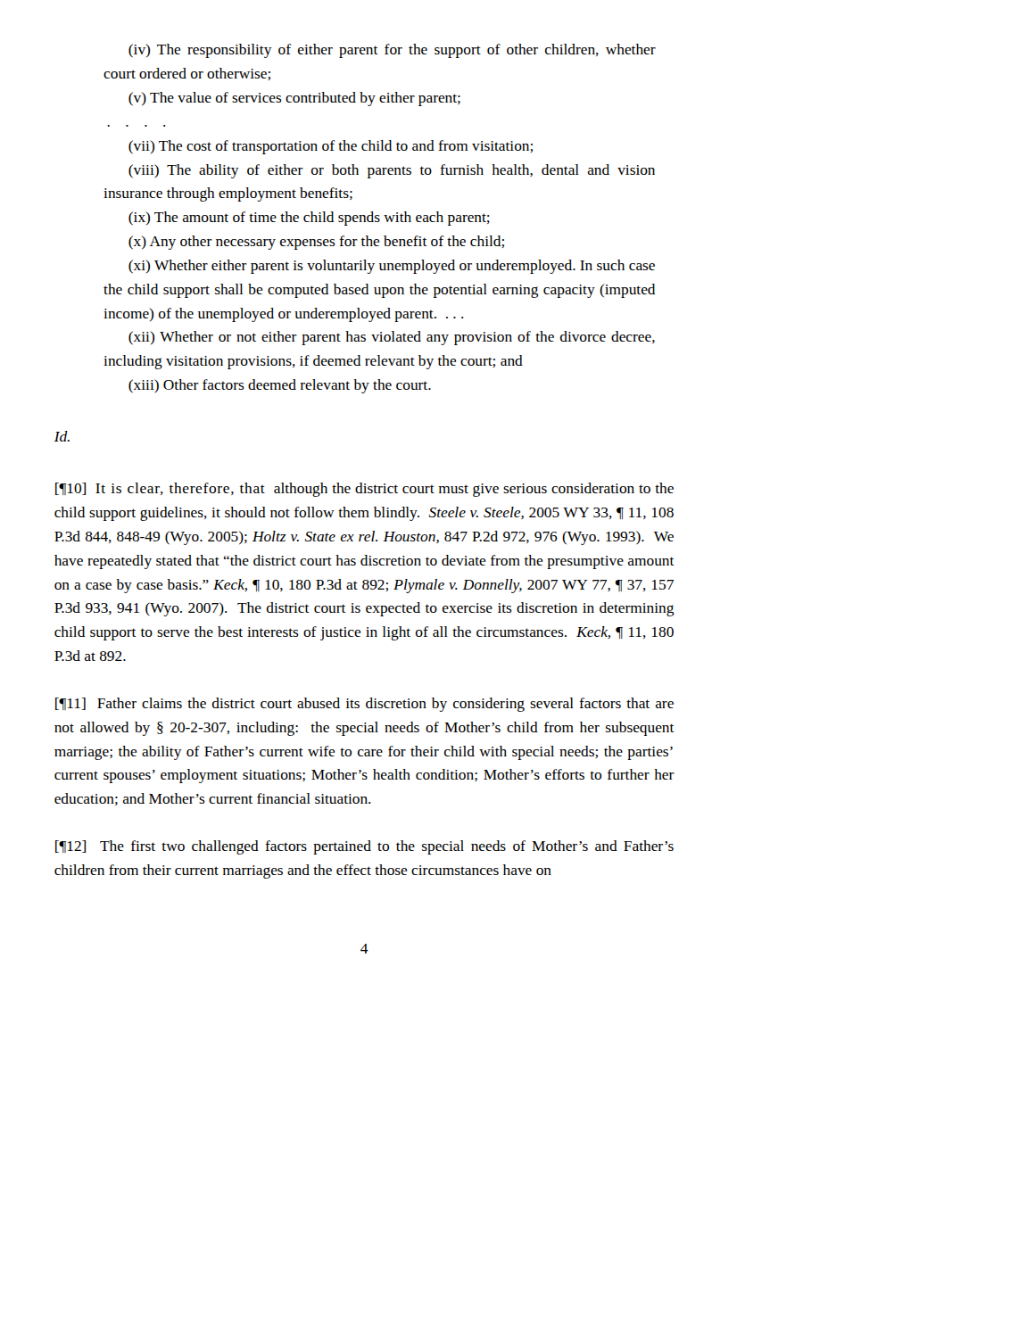(iv) The responsibility of either parent for the support of other children, whether court ordered or otherwise;
(v) The value of services contributed by either parent;
. . . .
(vii) The cost of transportation of the child to and from visitation;
(viii) The ability of either or both parents to furnish health, dental and vision insurance through employment benefits;
(ix) The amount of time the child spends with each parent;
(x) Any other necessary expenses for the benefit of the child;
(xi) Whether either parent is voluntarily unemployed or underemployed. In such case the child support shall be computed based upon the potential earning capacity (imputed income) of the unemployed or underemployed parent. . . .
(xii) Whether or not either parent has violated any provision of the divorce decree, including visitation provisions, if deemed relevant by the court; and
(xiii) Other factors deemed relevant by the court.
Id.
[¶10] It is clear, therefore, that although the district court must give serious consideration to the child support guidelines, it should not follow them blindly. Steele v. Steele, 2005 WY 33, ¶ 11, 108 P.3d 844, 848-49 (Wyo. 2005); Holtz v. State ex rel. Houston, 847 P.2d 972, 976 (Wyo. 1993). We have repeatedly stated that “the district court has discretion to deviate from the presumptive amount on a case by case basis.” Keck, ¶ 10, 180 P.3d at 892; Plymale v. Donnelly, 2007 WY 77, ¶ 37, 157 P.3d 933, 941 (Wyo. 2007). The district court is expected to exercise its discretion in determining child support to serve the best interests of justice in light of all the circumstances. Keck, ¶ 11, 180 P.3d at 892.
[¶11] Father claims the district court abused its discretion by considering several factors that are not allowed by § 20-2-307, including: the special needs of Mother’s child from her subsequent marriage; the ability of Father’s current wife to care for their child with special needs; the parties’ current spouses’ employment situations; Mother’s health condition; Mother’s efforts to further her education; and Mother’s current financial situation.
[¶12] The first two challenged factors pertained to the special needs of Mother’s and Father’s children from their current marriages and the effect those circumstances have on
4